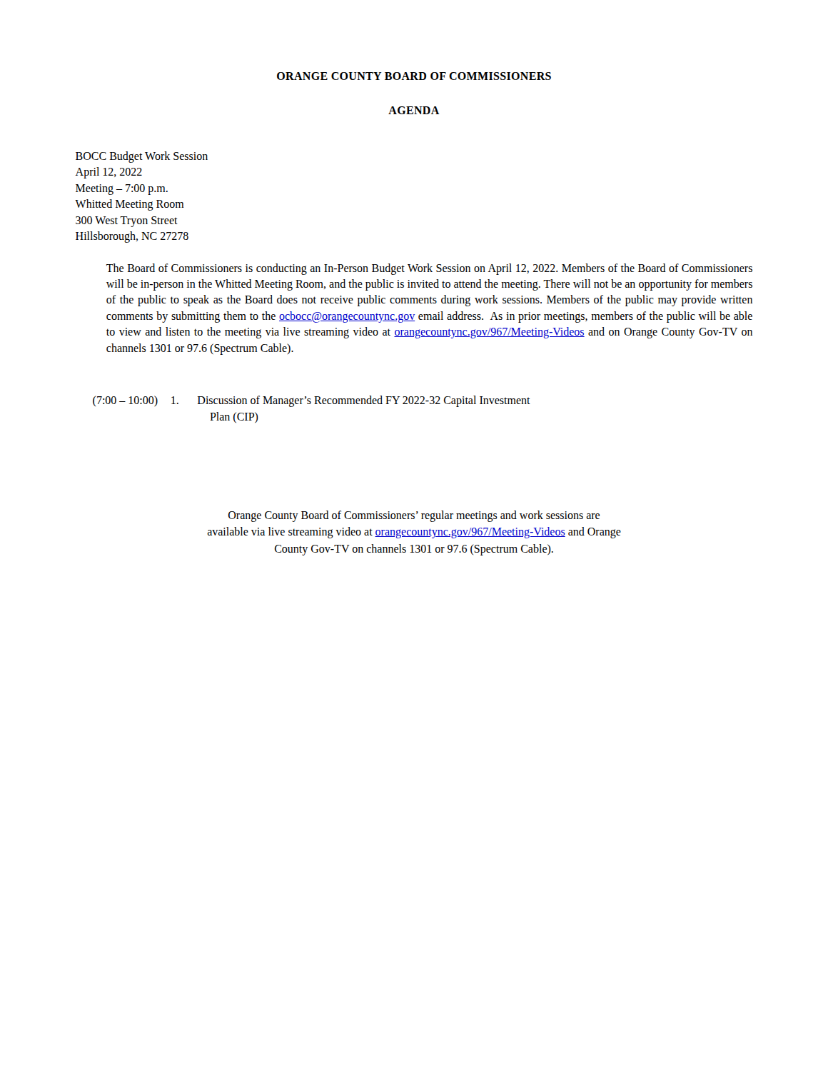ORANGE COUNTY BOARD OF COMMISSIONERS
AGENDA
BOCC Budget Work Session
April 12, 2022
Meeting – 7:00 p.m.
Whitted Meeting Room
300 West Tryon Street
Hillsborough, NC 27278
The Board of Commissioners is conducting an In-Person Budget Work Session on April 12, 2022. Members of the Board of Commissioners will be in-person in the Whitted Meeting Room, and the public is invited to attend the meeting. There will not be an opportunity for members of the public to speak as the Board does not receive public comments during work sessions. Members of the public may provide written comments by submitting them to the ocbocc@orangecountync.gov email address. As in prior meetings, members of the public will be able to view and listen to the meeting via live streaming video at orangecountync.gov/967/Meeting-Videos and on Orange County Gov-TV on channels 1301 or 97.6 (Spectrum Cable).
(7:00 – 10:00) 1. Discussion of Manager’s Recommended FY 2022-32 Capital Investment Plan (CIP)
Orange County Board of Commissioners’ regular meetings and work sessions are
available via live streaming video at orangecountync.gov/967/Meeting-Videos and Orange
County Gov-TV on channels 1301 or 97.6 (Spectrum Cable).